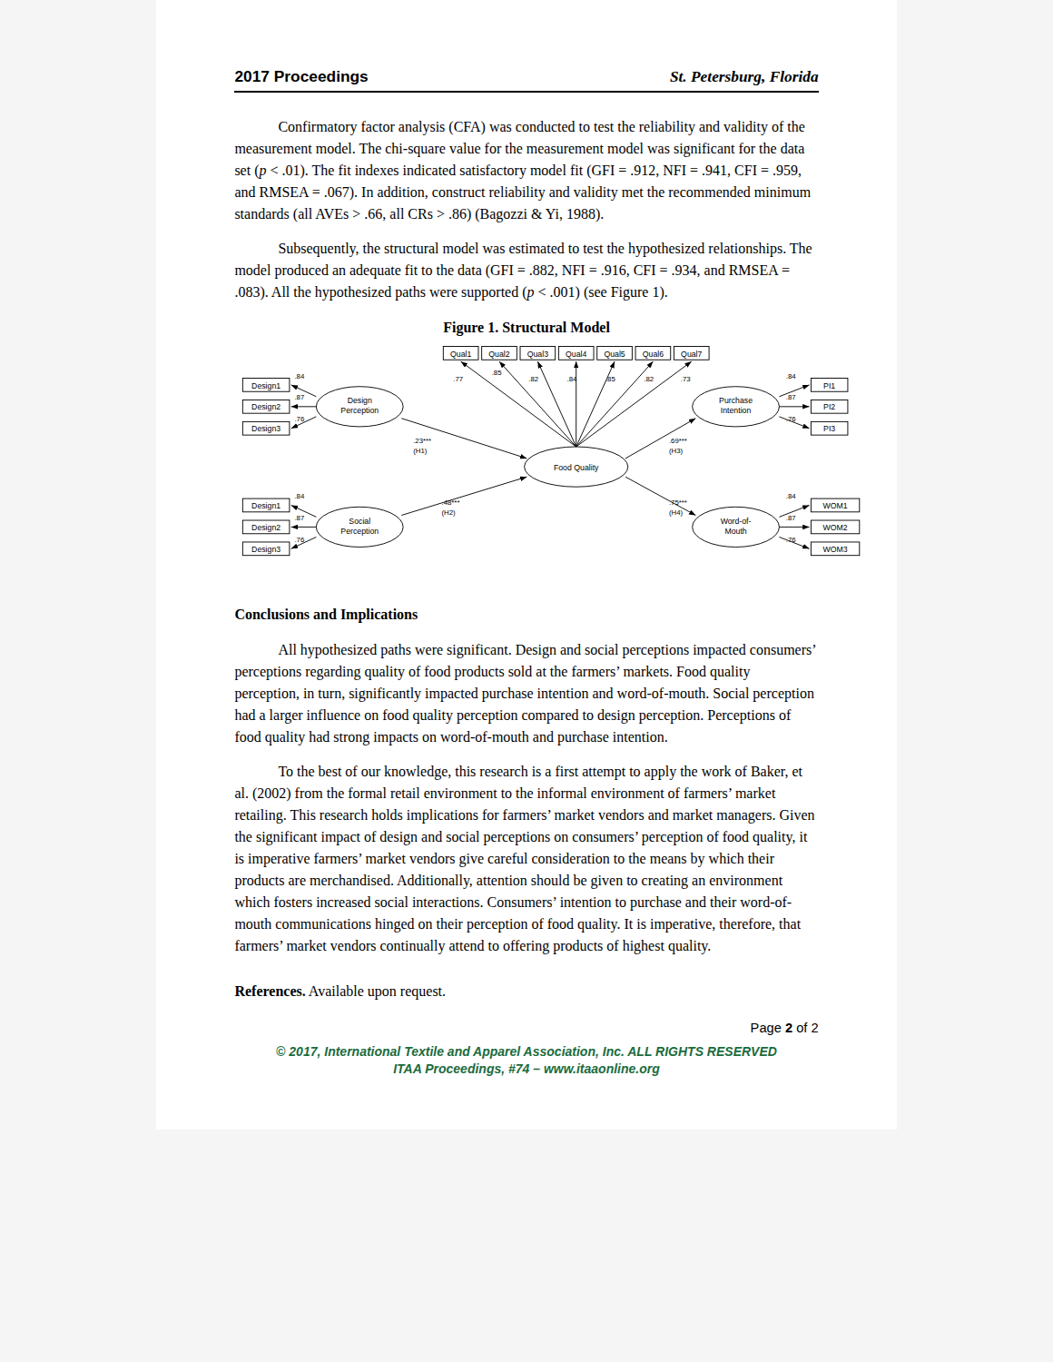2017 Proceedings
St. Petersburg, Florida
Confirmatory factor analysis (CFA) was conducted to test the reliability and validity of the measurement model. The chi-square value for the measurement model was significant for the data set (p < .01). The fit indexes indicated satisfactory model fit (GFI = .912, NFI = .941, CFI = .959, and RMSEA = .067). In addition, construct reliability and validity met the recommended minimum standards (all AVEs > .66, all CRs > .86) (Bagozzi & Yi, 1988).
Subsequently, the structural model was estimated to test the hypothesized relationships. The model produced an adequate fit to the data (GFI = .882, NFI = .916, CFI = .934, and RMSEA = .083). All the hypothesized paths were supported (p < .001) (see Figure 1).
Figure 1. Structural Model
Qual1 Qual2 Qual3 Qual4 Qual5 Qual6 Qual7 Food Quality .77 .85 .82 .84 .85 .82 .73 Design Perception Design1 Design2 Design3 .84 .87 .76 Social Perception Design1 Design2 Design3 .84 .87 .76 .23*** (H1) .48*** (H2) Purchase Intention PI1 PI2 PI3 .84 .87 .76 Word-of- Mouth WOM1 WOM2 WOM3 .84 .87 .76 .69*** (H3) .75*** (H4)
Conclusions and Implications
All hypothesized paths were significant. Design and social perceptions impacted consumers’ perceptions regarding quality of food products sold at the farmers’ markets. Food quality perception, in turn, significantly impacted purchase intention and word-of-mouth. Social perception had a larger influence on food quality perception compared to design perception. Perceptions of food quality had strong impacts on word-of-mouth and purchase intention.
To the best of our knowledge, this research is a first attempt to apply the work of Baker, et al. (2002) from the formal retail environment to the informal environment of farmers’ market retailing. This research holds implications for farmers’ market vendors and market managers. Given the significant impact of design and social perceptions on consumers’ perception of food quality, it is imperative farmers’ market vendors give careful consideration to the means by which their products are merchandised. Additionally, attention should be given to creating an environment which fosters increased social interactions. Consumers’ intention to purchase and their word-of-mouth communications hinged on their perception of food quality. It is imperative, therefore, that farmers’ market vendors continually attend to offering products of highest quality.
References. Available upon request.
Page 2 of 2
© 2017, International Textile and Apparel Association, Inc. ALL RIGHTS RESERVED
ITAA Proceedings, #74 – www.itaaonline.org